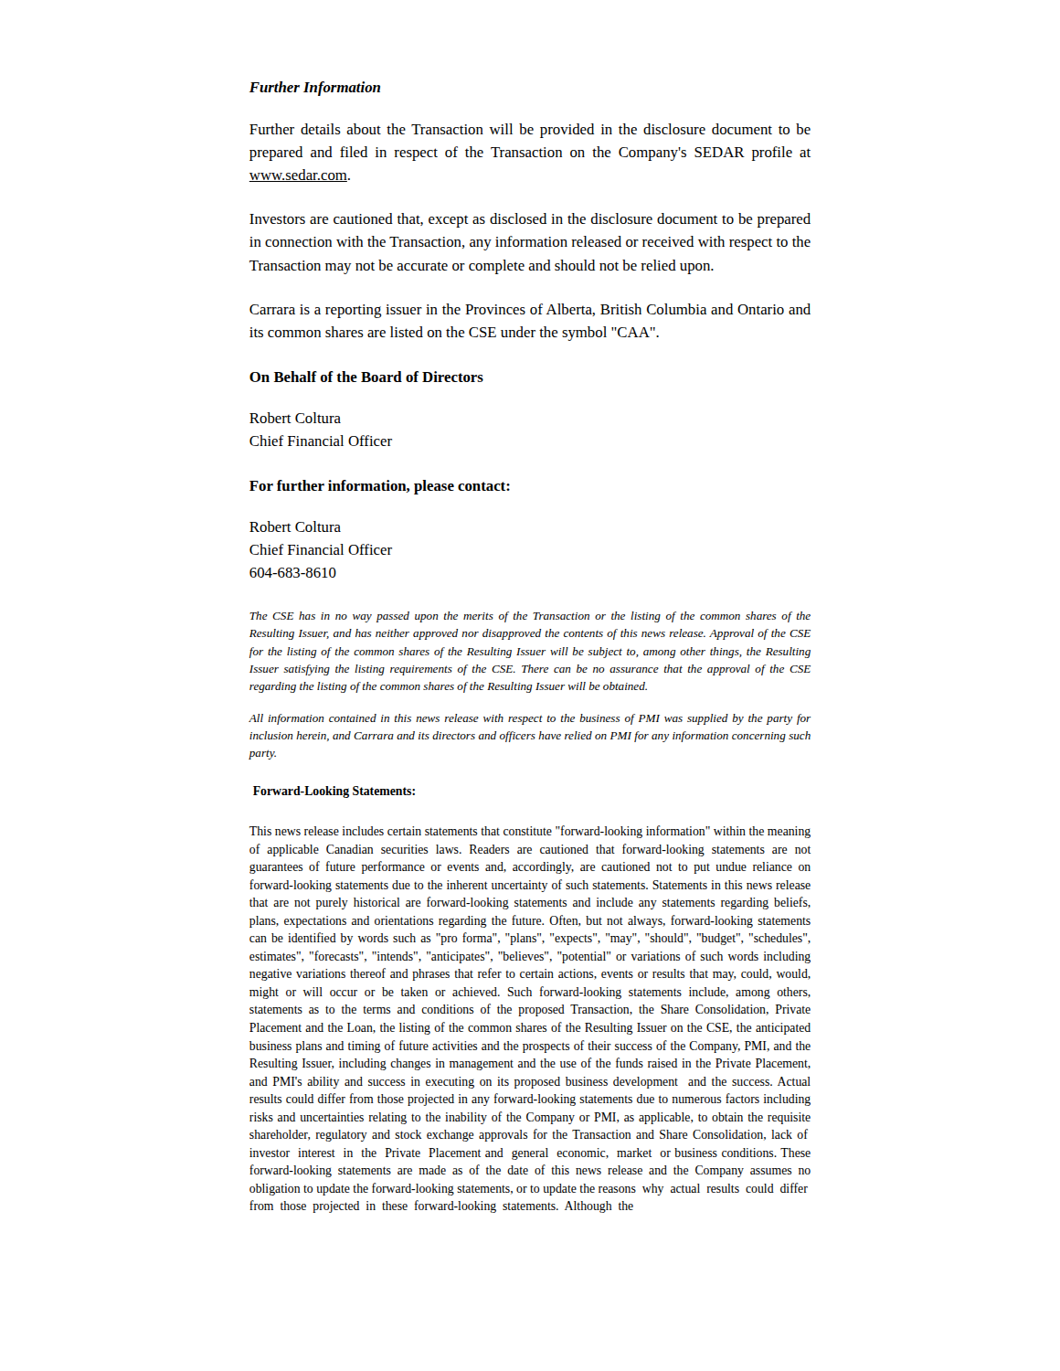Further Information
Further details about the Transaction will be provided in the disclosure document to be prepared and filed in respect of the Transaction on the Company's SEDAR profile at www.sedar.com.
Investors are cautioned that, except as disclosed in the disclosure document to be prepared in connection with the Transaction, any information released or received with respect to the Transaction may not be accurate or complete and should not be relied upon.
Carrara is a reporting issuer in the Provinces of Alberta, British Columbia and Ontario and its common shares are listed on the CSE under the symbol "CAA".
On Behalf of the Board of Directors
Robert Coltura
Chief Financial Officer
For further information, please contact:
Robert Coltura
Chief Financial Officer
604-683-8610
The CSE has in no way passed upon the merits of the Transaction or the listing of the common shares of the Resulting Issuer, and has neither approved nor disapproved the contents of this news release. Approval of the CSE for the listing of the common shares of the Resulting Issuer will be subject to, among other things, the Resulting Issuer satisfying the listing requirements of the CSE. There can be no assurance that the approval of the CSE regarding the listing of the common shares of the Resulting Issuer will be obtained.
All information contained in this news release with respect to the business of PMI was supplied by the party for inclusion herein, and Carrara and its directors and officers have relied on PMI for any information concerning such party.
Forward-Looking Statements:
This news release includes certain statements that constitute "forward-looking information" within the meaning of applicable Canadian securities laws. Readers are cautioned that forward-looking statements are not guarantees of future performance or events and, accordingly, are cautioned not to put undue reliance on forward-looking statements due to the inherent uncertainty of such statements. Statements in this news release that are not purely historical are forward-looking statements and include any statements regarding beliefs, plans, expectations and orientations regarding the future. Often, but not always, forward-looking statements can be identified by words such as "pro forma", "plans", "expects", "may", "should", "budget", "schedules", estimates", "forecasts", "intends", "anticipates", "believes", "potential" or variations of such words including negative variations thereof and phrases that refer to certain actions, events or results that may, could, would, might or will occur or be taken or achieved. Such forward-looking statements include, among others, statements as to the terms and conditions of the proposed Transaction, the Share Consolidation, Private Placement and the Loan, the listing of the common shares of the Resulting Issuer on the CSE, the anticipated business plans and timing of future activities and the prospects of their success of the Company, PMI, and the Resulting Issuer, including changes in management and the use of the funds raised in the Private Placement, and PMI's ability and success in executing on its proposed business development and the success. Actual results could differ from those projected in any forward-looking statements due to numerous factors including risks and uncertainties relating to the inability of the Company or PMI, as applicable, to obtain the requisite shareholder, regulatory and stock exchange approvals for the Transaction and Share Consolidation, lack of investor interest in the Private Placement and general economic, market or business conditions. These forward-looking statements are made as of the date of this news release and the Company assumes no obligation to update the forward-looking statements, or to update the reasons why actual results could differ from those projected in these forward-looking statements. Although the